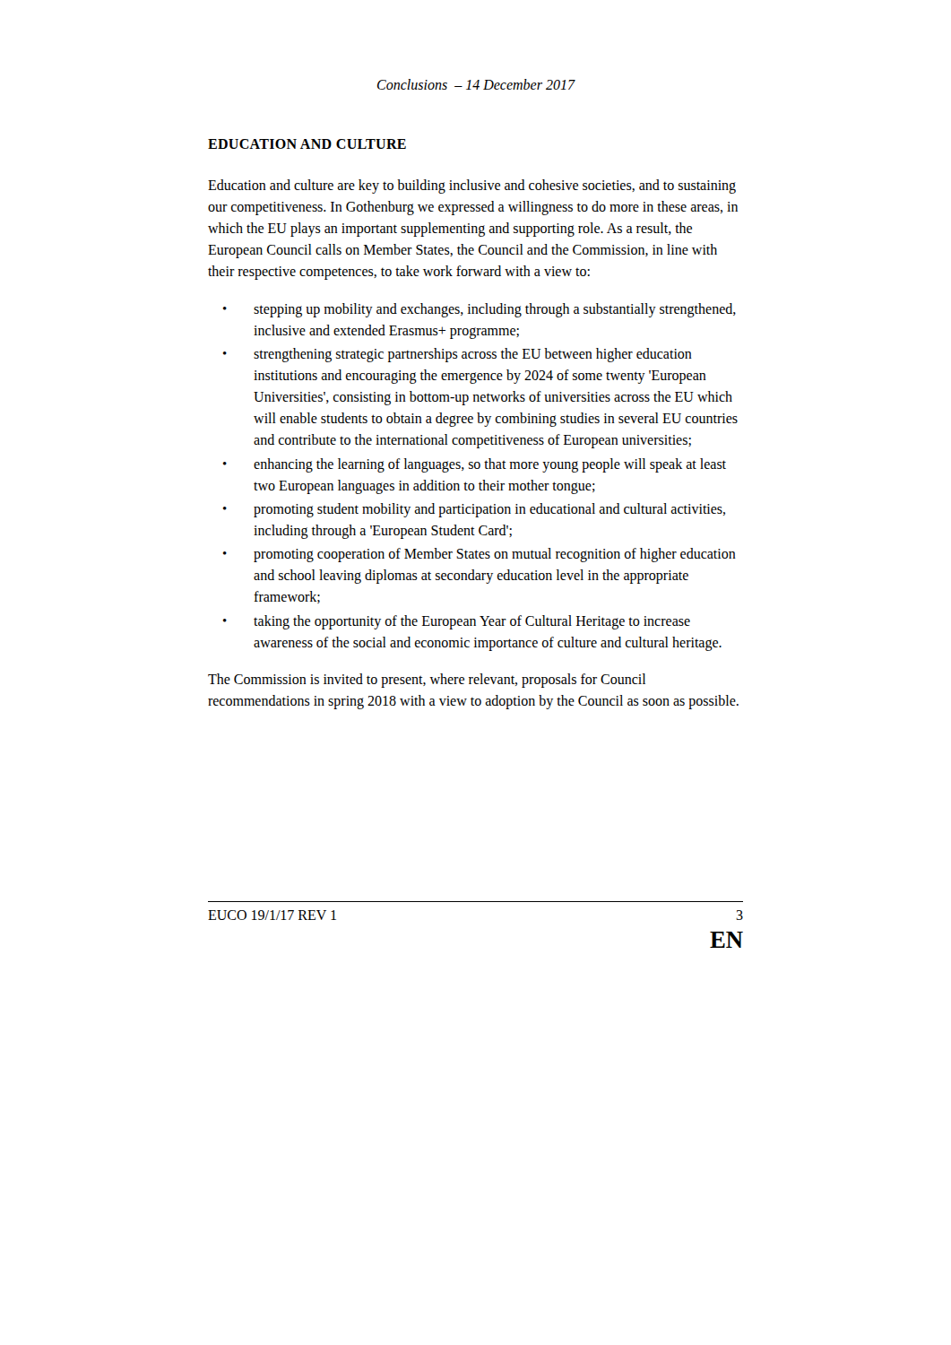Conclusions – 14 December 2017
EDUCATION AND CULTURE
Education and culture are key to building inclusive and cohesive societies, and to sustaining our competitiveness. In Gothenburg we expressed a willingness to do more in these areas, in which the EU plays an important supplementing and supporting role. As a result, the European Council calls on Member States, the Council and the Commission, in line with their respective competences, to take work forward with a view to:
stepping up mobility and exchanges, including through a substantially strengthened, inclusive and extended Erasmus+ programme;
strengthening strategic partnerships across the EU between higher education institutions and encouraging the emergence by 2024 of some twenty 'European Universities', consisting in bottom-up networks of universities across the EU which will enable students to obtain a degree by combining studies in several EU countries and contribute to the international competitiveness of European universities;
enhancing the learning of languages, so that more young people will speak at least two European languages in addition to their mother tongue;
promoting student mobility and participation in educational and cultural activities, including through a 'European Student Card';
promoting cooperation of Member States on mutual recognition of higher education and school leaving diplomas at secondary education level in the appropriate framework;
taking the opportunity of the European Year of Cultural Heritage to increase awareness of the social and economic importance of culture and cultural heritage.
The Commission is invited to present, where relevant, proposals for Council recommendations in spring 2018 with a view to adoption by the Council as soon as possible.
EUCO 19/1/17 REV 1 3
EN